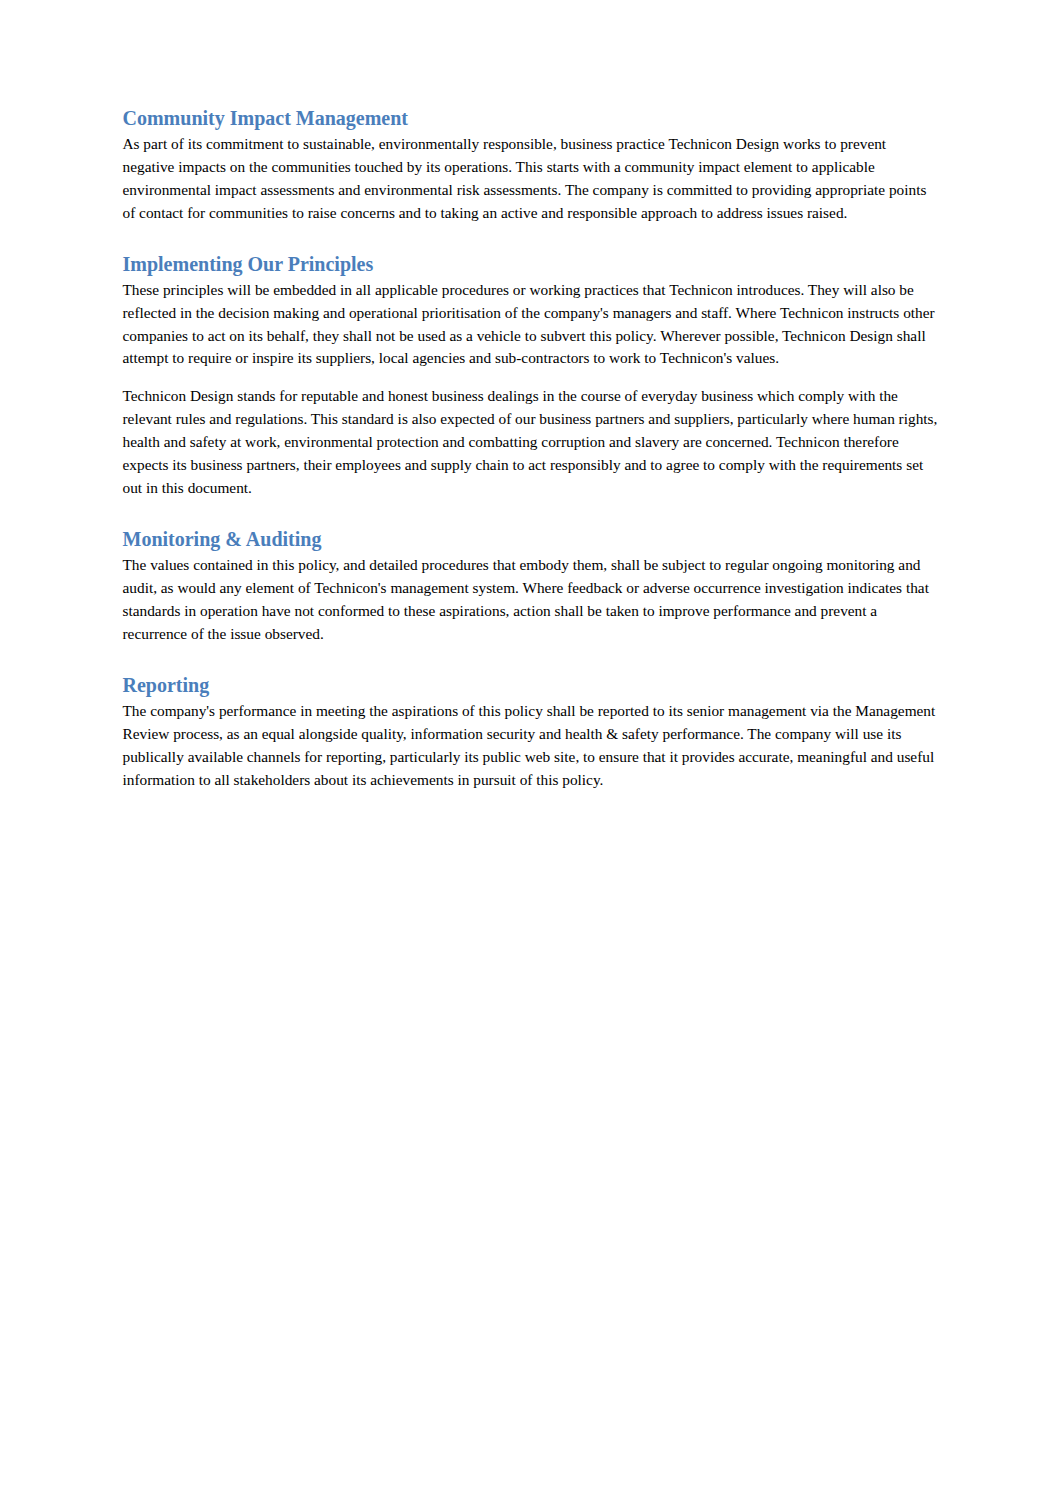Community Impact Management
As part of its commitment to sustainable, environmentally responsible, business practice Technicon Design works to prevent negative impacts on the communities touched by its operations. This starts with a community impact element to applicable environmental impact assessments and environmental risk assessments. The company is committed to providing appropriate points of contact for communities to raise concerns and to taking an active and responsible approach to address issues raised.
Implementing Our Principles
These principles will be embedded in all applicable procedures or working practices that Technicon introduces. They will also be reflected in the decision making and operational prioritisation of the company's managers and staff. Where Technicon instructs other companies to act on its behalf, they shall not be used as a vehicle to subvert this policy. Wherever possible, Technicon Design shall attempt to require or inspire its suppliers, local agencies and sub-contractors to work to Technicon's values.
Technicon Design stands for reputable and honest business dealings in the course of everyday business which comply with the relevant rules and regulations. This standard is also expected of our business partners and suppliers, particularly where human rights, health and safety at work, environmental protection and combatting corruption and slavery are concerned. Technicon therefore expects its business partners, their employees and supply chain to act responsibly and to agree to comply with the requirements set out in this document.
Monitoring & Auditing
The values contained in this policy, and detailed procedures that embody them, shall be subject to regular ongoing monitoring and audit, as would any element of Technicon's management system. Where feedback or adverse occurrence investigation indicates that standards in operation have not conformed to these aspirations, action shall be taken to improve performance and prevent a recurrence of the issue observed.
Reporting
The company's performance in meeting the aspirations of this policy shall be reported to its senior management via the Management Review process, as an equal alongside quality, information security and health & safety performance. The company will use its publically available channels for reporting, particularly its public web site, to ensure that it provides accurate, meaningful and useful information to all stakeholders about its achievements in pursuit of this policy.